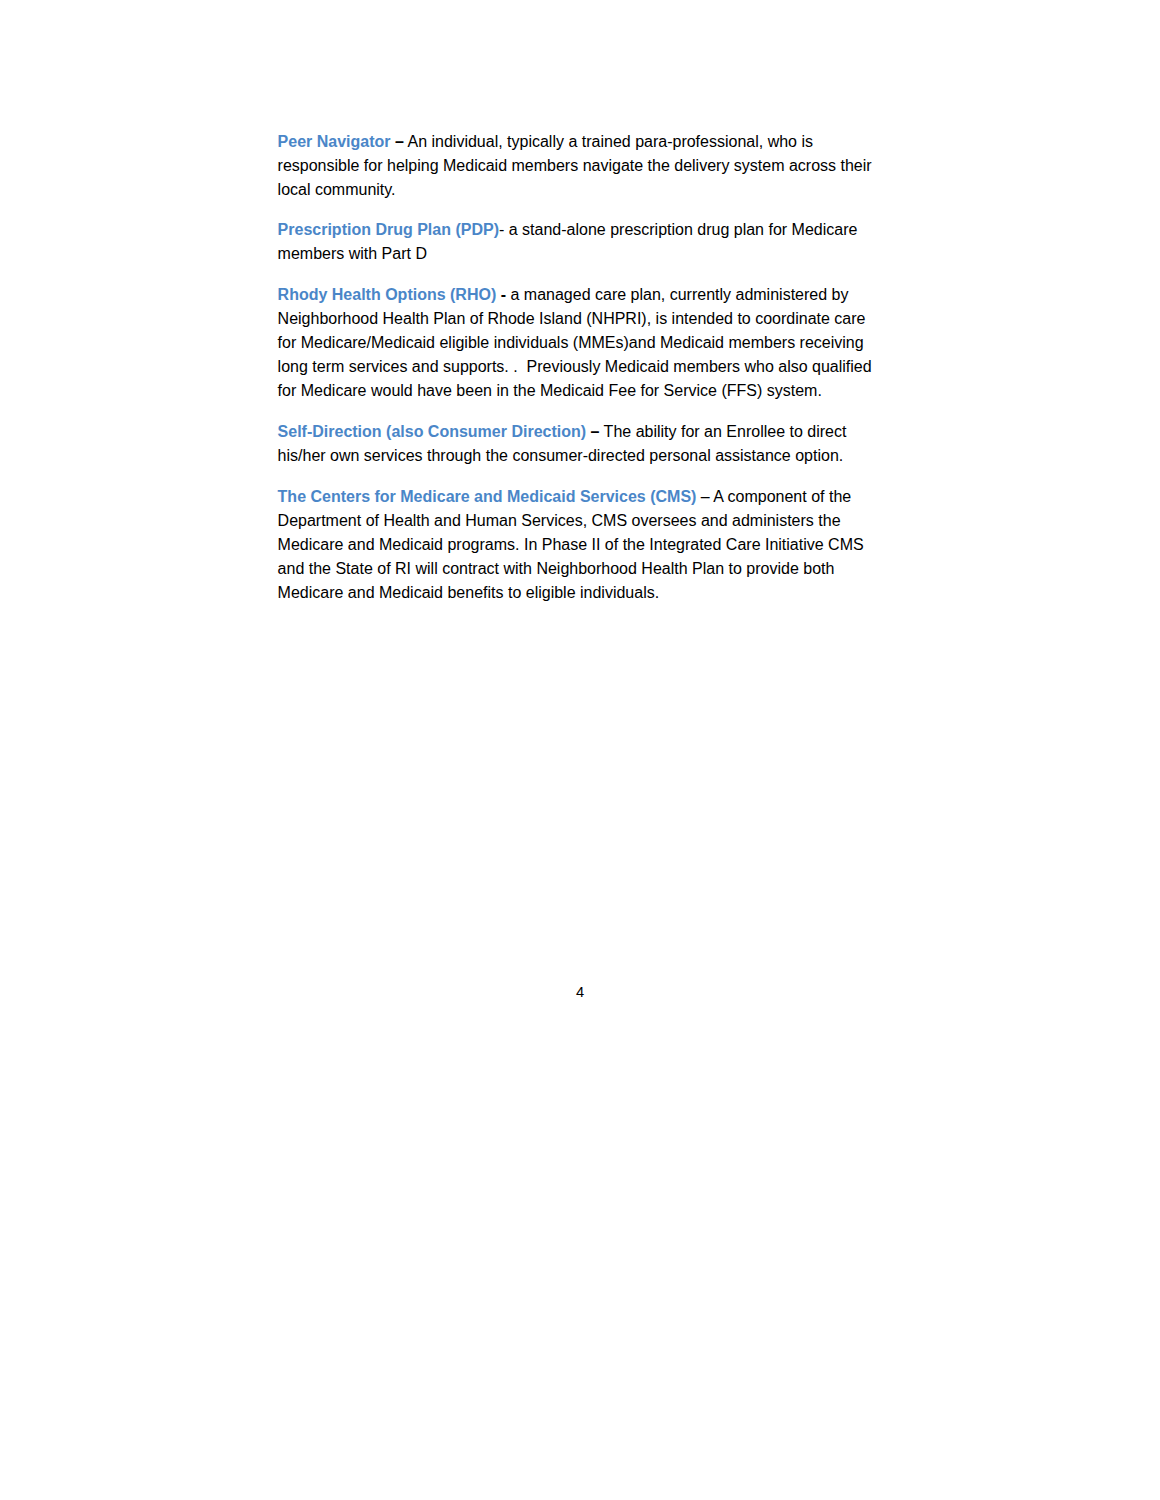Peer Navigator – An individual, typically a trained para-professional, who is responsible for helping Medicaid members navigate the delivery system across their local community.
Prescription Drug Plan (PDP)- a stand-alone prescription drug plan for Medicare members with Part D
Rhody Health Options (RHO) - a managed care plan, currently administered by Neighborhood Health Plan of Rhode Island (NHPRI), is intended to coordinate care for Medicare/Medicaid eligible individuals (MMEs)and Medicaid members receiving long term services and supports. . Previously Medicaid members who also qualified for Medicare would have been in the Medicaid Fee for Service (FFS) system.
Self-Direction (also Consumer Direction) – The ability for an Enrollee to direct his/her own services through the consumer-directed personal assistance option.
The Centers for Medicare and Medicaid Services (CMS) – A component of the Department of Health and Human Services, CMS oversees and administers the Medicare and Medicaid programs. In Phase II of the Integrated Care Initiative CMS and the State of RI will contract with Neighborhood Health Plan to provide both Medicare and Medicaid benefits to eligible individuals.
4